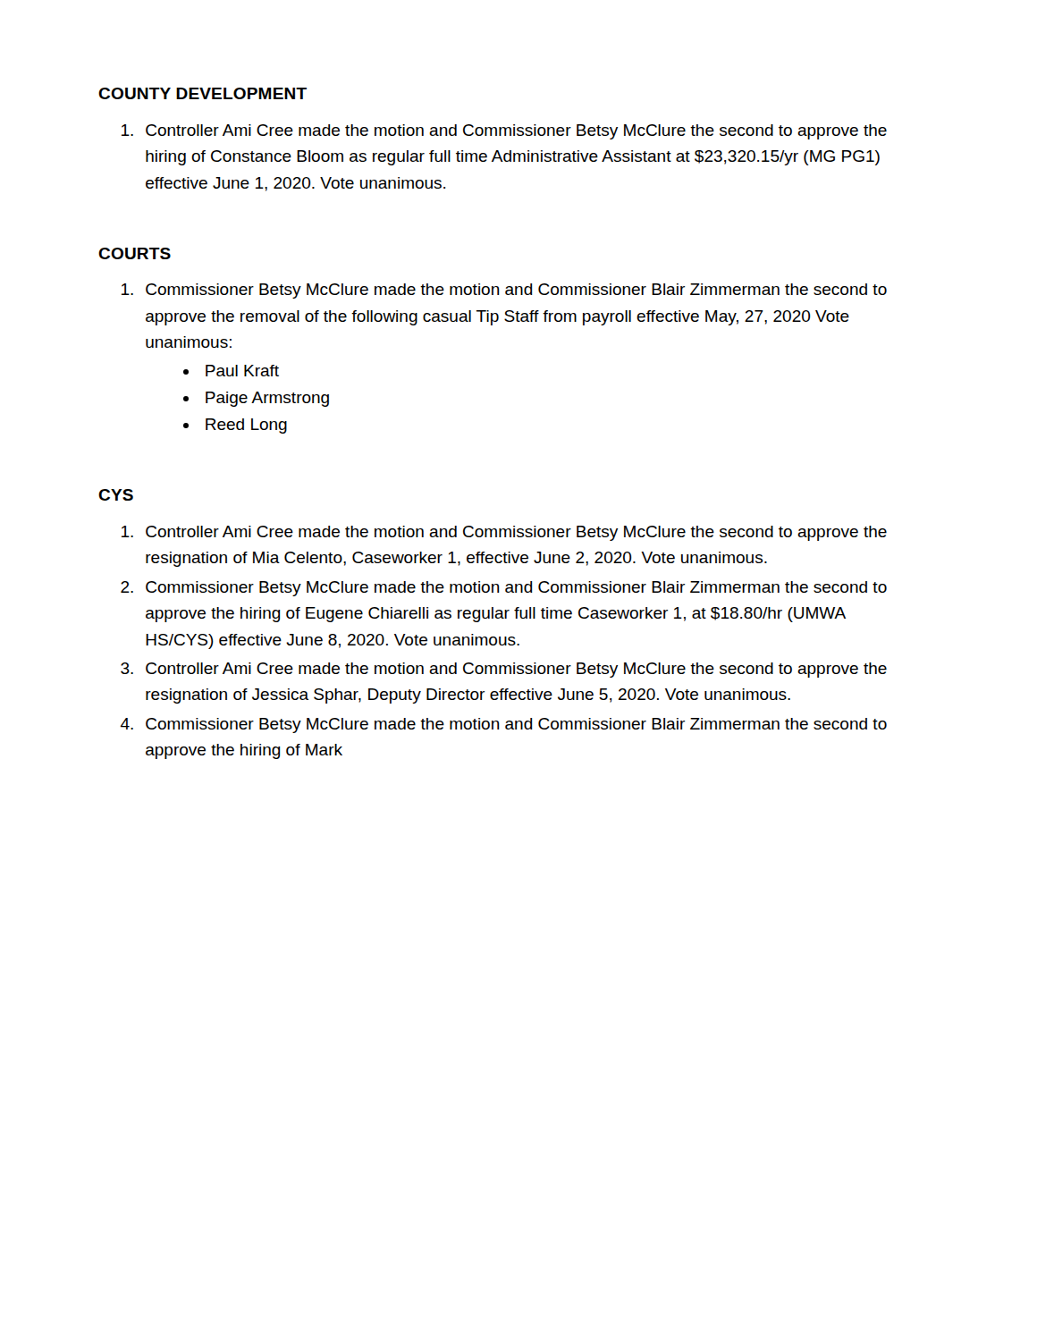COUNTY DEVELOPMENT
Controller Ami Cree made the motion and Commissioner Betsy McClure the second to approve the hiring of Constance Bloom as regular full time Administrative Assistant at $23,320.15/yr (MG PG1) effective June 1, 2020. Vote unanimous.
COURTS
Commissioner Betsy McClure made the motion and Commissioner Blair Zimmerman the second to approve the removal of the following casual Tip Staff from payroll effective May, 27, 2020 Vote unanimous:
Paul Kraft
Paige Armstrong
Reed Long
CYS
Controller Ami Cree made the motion and Commissioner Betsy McClure the second to approve the resignation of Mia Celento, Caseworker 1, effective June 2, 2020. Vote unanimous.
Commissioner Betsy McClure made the motion and Commissioner Blair Zimmerman the second to approve the hiring of Eugene Chiarelli as regular full time Caseworker 1, at $18.80/hr (UMWA HS/CYS) effective June 8, 2020. Vote unanimous.
Controller Ami Cree made the motion and Commissioner Betsy McClure the second to approve the resignation of Jessica Sphar, Deputy Director effective June 5, 2020. Vote unanimous.
Commissioner Betsy McClure made the motion and Commissioner Blair Zimmerman the second to approve the hiring of Mark